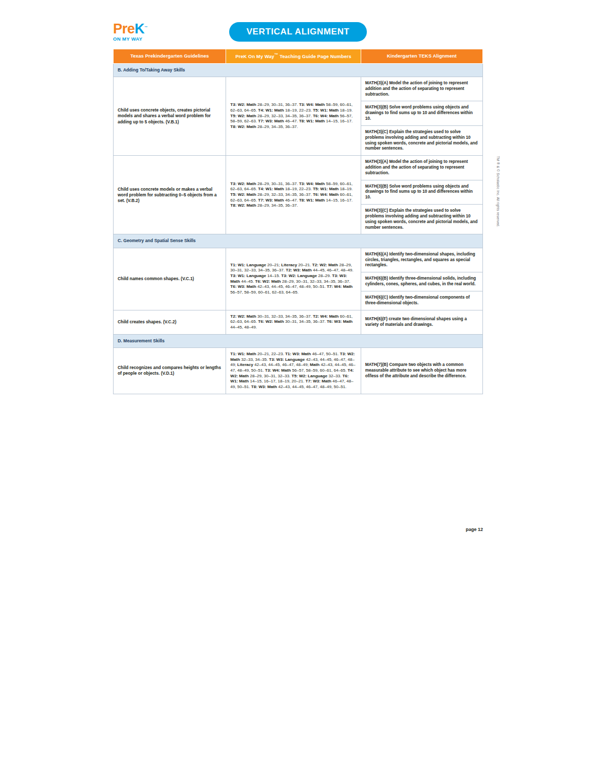PreK™
ON MY WAY
VERTICAL ALIGNMENT
| Texas Prekindergarten Guidelines | PreK On My Way ™ Teaching Guide Page Numbers | Kindergarten TEKS Alignment |
| --- | --- | --- |
| B. Adding To/Taking Away Skills |
| Child uses concrete objects, creates pictorial models and shares a verbal word problem for adding up to 5 objects. (V.B.1) | T3: W2: Math 28–29, 30–31, 36–37. T3: W4: Math 58–59, 60–61, 62–63, 64–65. T4: W1: Math 18–19, 22–23. T5: W1: Math 18–19. T5: W2: Math 28–29, 32–33, 34–35, 36–37. T6: W4: Math 56–57, 58–59, 62–63. T7: W3: Math 46–47. T8: W1: Math 14–15, 16–17. T8: W2: Math 28–29, 34–35, 36–37. | MATH(3)(A) Model the action of joining to represent addition and the action of separating to represent subtraction. |
| MATH(3)(B) Solve word problems using objects and drawings to find sums up to 10 and differences within 10. |
| MATH(3)(C) Explain the strategies used to solve problems involving adding and subtracting within 10 using spoken words, concrete and pictorial models, and number sentences. |
| Child uses concrete models or makes a verbal word problem for subtracting 0–5 objects from a set. (V.B.2) | T3: W2: Math 28–29, 30–31, 36–37. T3: W4: Math 58–59, 60–61, 62–63, 64–65. T4: W1: Math 18–19, 22–23. T5: W1: Math 18–19. T5: W2: Math 28–29, 32–33, 34–35, 36–37. T6: W4: Math 60–61, 62–63, 64–65. T7: W3: Math 46–47. T8: W1: Math 14–15, 16–17. T8: W2: Math 28–29, 34–35, 36–37. | MATH(3)(A) Model the action of joining to represent addition and the action of separating to represent subtraction. |
| MATH(3)(B) Solve word problems using objects and drawings to find sums up to 10 and differences within 10. |
| MATH(3)(C) Explain the strategies used to solve problems involving adding and subtracting within 10 using spoken words, concrete and pictorial models, and number sentences. |
| C. Geometry and Spatial Sense Skills |
| Child names common shapes. (V.C.1) | T1: W1: Language 20–21; Literacy 20–21. T2: W2: Math 28–29, 30–31, 32–33, 34–35, 36–37. T2: W3: Math 44–45, 46–47, 48–49. T3: W1: Language 14–15. T3: W2: Language 28–29. T3: W3: Math 44–45. T6: W2: Math 28–29, 30–31, 32–33, 34–35, 36–37. T6: W3: Math 42–43, 44–45, 46–47, 48–49, 50–51. T7: W4: Math 56–57, 58–59, 60–61, 62–63, 64–65. | MATH(6)(A) Identify two-dimensional shapes, including circles, triangles, rectangles, and squares as special rectangles. |
| MATH(6)(B) Identify three-dimensional solids, including cylinders, cones, spheres, and cubes, in the real world. |
| MATH(6)(C) Identify two-dimensional components of three-dimensional objects. |
| Child creates shapes. (V.C.2) | T2: W2: Math 30–31, 32–33, 34–35, 36–37. T2: W4: Math 60–61, 62–63, 64–65. T6: W2: Math 30–31, 34–35, 36–37. T6: W3: Math 44–45, 48–49. | MATH(6)(F) create two dimensional shapes using a variety of materials and drawings. |
| D. Measurement Skills |
| Child recognizes and compares heights or lengths of people or objects. (V.D.1) | T1: W1: Math 20–21, 22–23. T1: W3: Math 46–47, 50–51. T3: W2: Math 32–33, 34–35. T3: W3: Language 42–43, 44–45, 46–47, 48–49; Literacy 42–43, 44–45, 46–47, 48–49; Math 42–43, 44–45, 46–47, 48–49, 50–51. T3: W4: Math 56–57, 58–59, 60–61, 64–65. T4: W2: Math 28–29, 30–31, 32–33. T5: W2: Language 32–33. T6: W1: Math 14–15, 16–17, 18–19, 20–21. T7: W3: Math 46–47, 48–49, 50–51. T8: W3: Math 42–43, 44–45, 46–47, 48–49, 50–51. | MATH(7)(B) Compare two objects with a common measurable attribute to see which object has more of/less of the attribute and describe the difference. |
TM ® & © Scholastic Inc. All rights reserved.
page 12